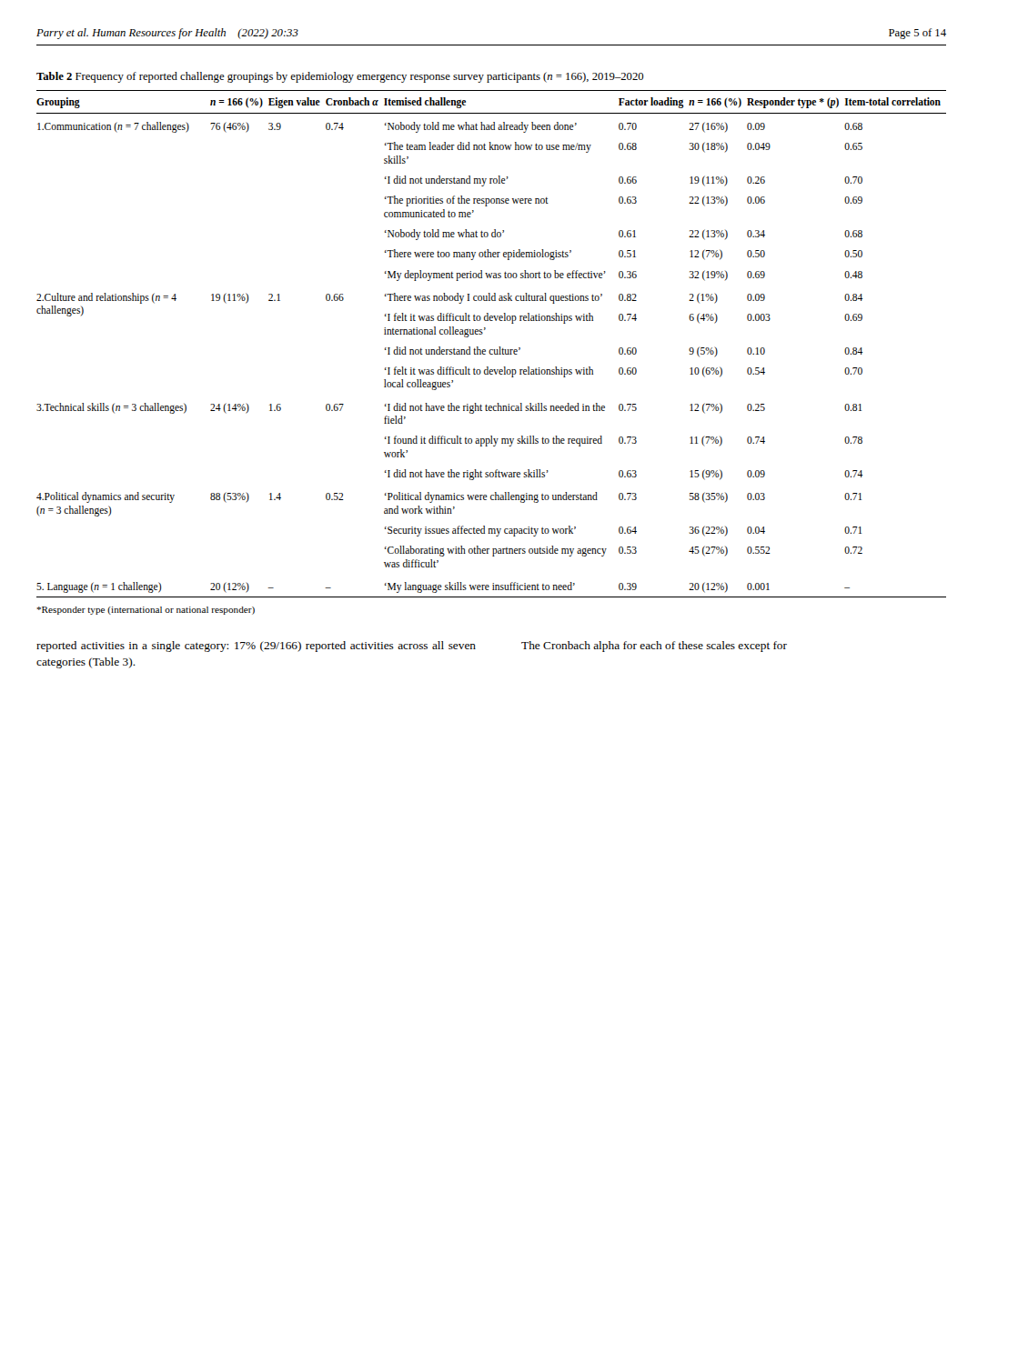Parry et al. Human Resources for Health (2022) 20:33
Page 5 of 14
Table 2 Frequency of reported challenge groupings by epidemiology emergency response survey participants (n = 166), 2019–2020
| Grouping | n = 166 (%) | Eigen value | Cronbach α | Itemised challenge | Factor loading | n = 166 (%) | Responder type * ( p ) | Item-total correlation |
| --- | --- | --- | --- | --- | --- | --- | --- | --- |
| 1.Communication ( n = 7 challenges) | 76 (46%) | 3.9 | 0.74 | ‘Nobody told me what had already been done’ | 0.70 | 27 (16%) | 0.09 | 0.68 |
| ‘The team leader did not know how to use me/my skills’ | 0.68 | 30 (18%) | 0.049 | 0.65 |
| ‘I did not understand my role’ | 0.66 | 19 (11%) | 0.26 | 0.70 |
| ‘The priorities of the response were not communicated to me’ | 0.63 | 22 (13%) | 0.06 | 0.69 |
| ‘Nobody told me what to do’ | 0.61 | 22 (13%) | 0.34 | 0.68 |
| ‘There were too many other epidemiologists’ | 0.51 | 12 (7%) | 0.50 | 0.50 |
| ‘My deployment period was too short to be effective’ | 0.36 | 32 (19%) | 0.69 | 0.48 |
| 2.Culture and relationships ( n = 4 challenges) | 19 (11%) | 2.1 | 0.66 | ‘There was nobody I could ask cultural questions to’ | 0.82 | 2 (1%) | 0.09 | 0.84 |
| ‘I felt it was difficult to develop relationships with international colleagues’ | 0.74 | 6 (4%) | 0.003 | 0.69 |
| ‘I did not understand the culture’ | 0.60 | 9 (5%) | 0.10 | 0.84 |
| ‘I felt it was difficult to develop relationships with local colleagues’ | 0.60 | 10 (6%) | 0.54 | 0.70 |
| 3.Technical skills ( n = 3 challenges) | 24 (14%) | 1.6 | 0.67 | ‘I did not have the right technical skills needed in the field’ | 0.75 | 12 (7%) | 0.25 | 0.81 |
| ‘I found it difficult to apply my skills to the required work’ | 0.73 | 11 (7%) | 0.74 | 0.78 |
| ‘I did not have the right software skills’ | 0.63 | 15 (9%) | 0.09 | 0.74 |
| 4.Political dynamics and security ( n = 3 challenges) | 88 (53%) | 1.4 | 0.52 | ‘Political dynamics were challenging to understand and work within’ | 0.73 | 58 (35%) | 0.03 | 0.71 |
| ‘Security issues affected my capacity to work’ | 0.64 | 36 (22%) | 0.04 | 0.71 |
| ‘Collaborating with other partners outside my agency was difficult’ | 0.53 | 45 (27%) | 0.552 | 0.72 |
| 5. Language ( n = 1 challenge) | 20 (12%) | – | – | ‘My language skills were insufficient to need’ | 0.39 | 20 (12%) | 0.001 | – |
*Responder type (international or national responder)
reported activities in a single category: 17% (29/166) reported activities across all seven categories (Table 3).
The Cronbach alpha for each of these scales except for